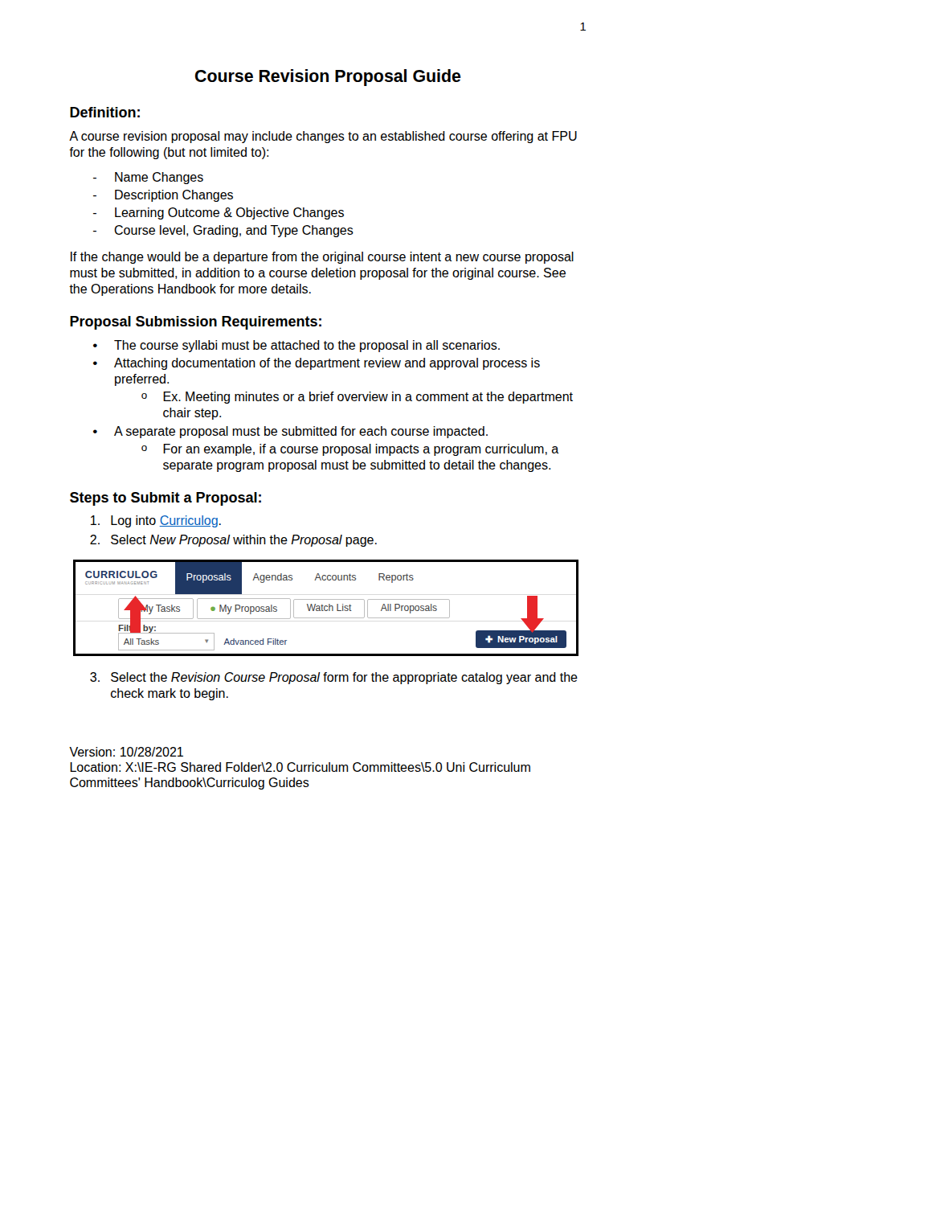1
Course Revision Proposal Guide
Definition:
A course revision proposal may include changes to an established course offering at FPU for the following (but not limited to):
Name Changes
Description Changes
Learning Outcome & Objective Changes
Course level, Grading, and Type Changes
If the change would be a departure from the original course intent a new course proposal must be submitted, in addition to a course deletion proposal for the original course. See the Operations Handbook for more details.
Proposal Submission Requirements:
The course syllabi must be attached to the proposal in all scenarios.
Attaching documentation of the department review and approval process is preferred.
Ex. Meeting minutes or a brief overview in a comment at the department chair step.
A separate proposal must be submitted for each course impacted.
For an example, if a course proposal impacts a program curriculum, a separate program proposal must be submitted to detail the changes.
Steps to Submit a Proposal:
Log into Curriculog.
Select New Proposal within the Proposal page.
CURRICULOG CURRICULUM MANAGEMENT
Proposals
Agendas
Accounts
Reports
● My Tasks ● My Proposals Watch List All Proposals
Filter by:
All Tasks ▼
Advanced Filter
✚ New Proposal
Select the Revision Course Proposal form for the appropriate catalog year and the check mark to begin.
Version: 10/28/2021
Location: X:\IE-RG Shared Folder\2.0 Curriculum Committees\5.0 Uni Curriculum Committees' Handbook\Curriculog Guides